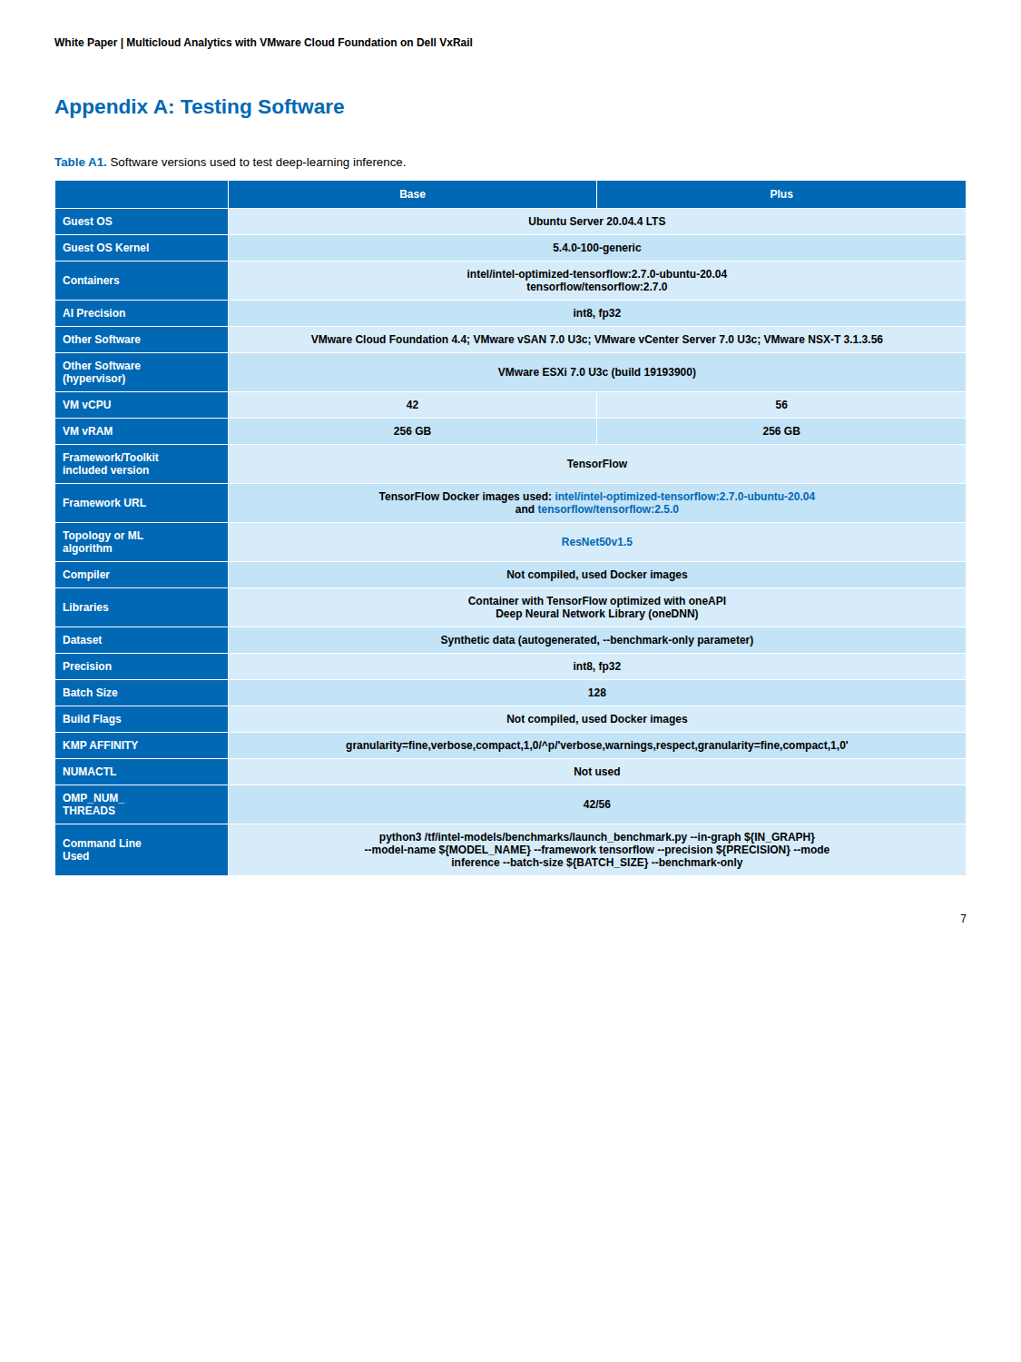White Paper | Multicloud Analytics with VMware Cloud Foundation on Dell VxRail
Appendix A: Testing Software
Table A1. Software versions used to test deep-learning inference.
| | Base | Plus |
| --- | --- | --- |
| Guest OS | Ubuntu Server 20.04.4 LTS |
| Guest OS Kernel | 5.4.0-100-generic |
| Containers | intel/intel-optimized-tensorflow:2.7.0-ubuntu-20.04 tensorflow/tensorflow:2.7.0 |
| AI Precision | int8, fp32 |
| Other Software | VMware Cloud Foundation 4.4; VMware vSAN 7.0 U3c; VMware vCenter Server 7.0 U3c; VMware NSX-T 3.1.3.56 |
| Other Software (hypervisor) | VMware ESXi 7.0 U3c (build 19193900) |
| VM vCPU | 42 | 56 |
| VM vRAM | 256 GB | 256 GB |
| Framework/Toolkit included version | TensorFlow |
| Framework URL | TensorFlow Docker images used: intel/intel-optimized-tensorflow:2.7.0-ubuntu-20.04 and tensorflow/tensorflow:2.5.0 |
| Topology or ML algorithm | ResNet50v1.5 |
| Compiler | Not compiled, used Docker images |
| Libraries | Container with TensorFlow optimized with oneAPI Deep Neural Network Library (oneDNN) |
| Dataset | Synthetic data (autogenerated, --benchmark-only parameter) |
| Precision | int8, fp32 |
| Batch Size | 128 |
| Build Flags | Not compiled, used Docker images |
| KMP AFFINITY | granularity=fine,verbose,compact,1,0/^p/'verbose,warnings,respect,granularity=fine,compact,1,0' |
| NUMACTL | Not used |
| OMP_NUM_ THREADS | 42/56 |
| Command Line Used | python3 /tf/intel-models/benchmarks/launch_benchmark.py --in-graph ${IN_GRAPH} --model-name ${MODEL_NAME} --framework tensorflow --precision ${PRECISION} --mode inference --batch-size ${BATCH_SIZE} --benchmark-only |
7